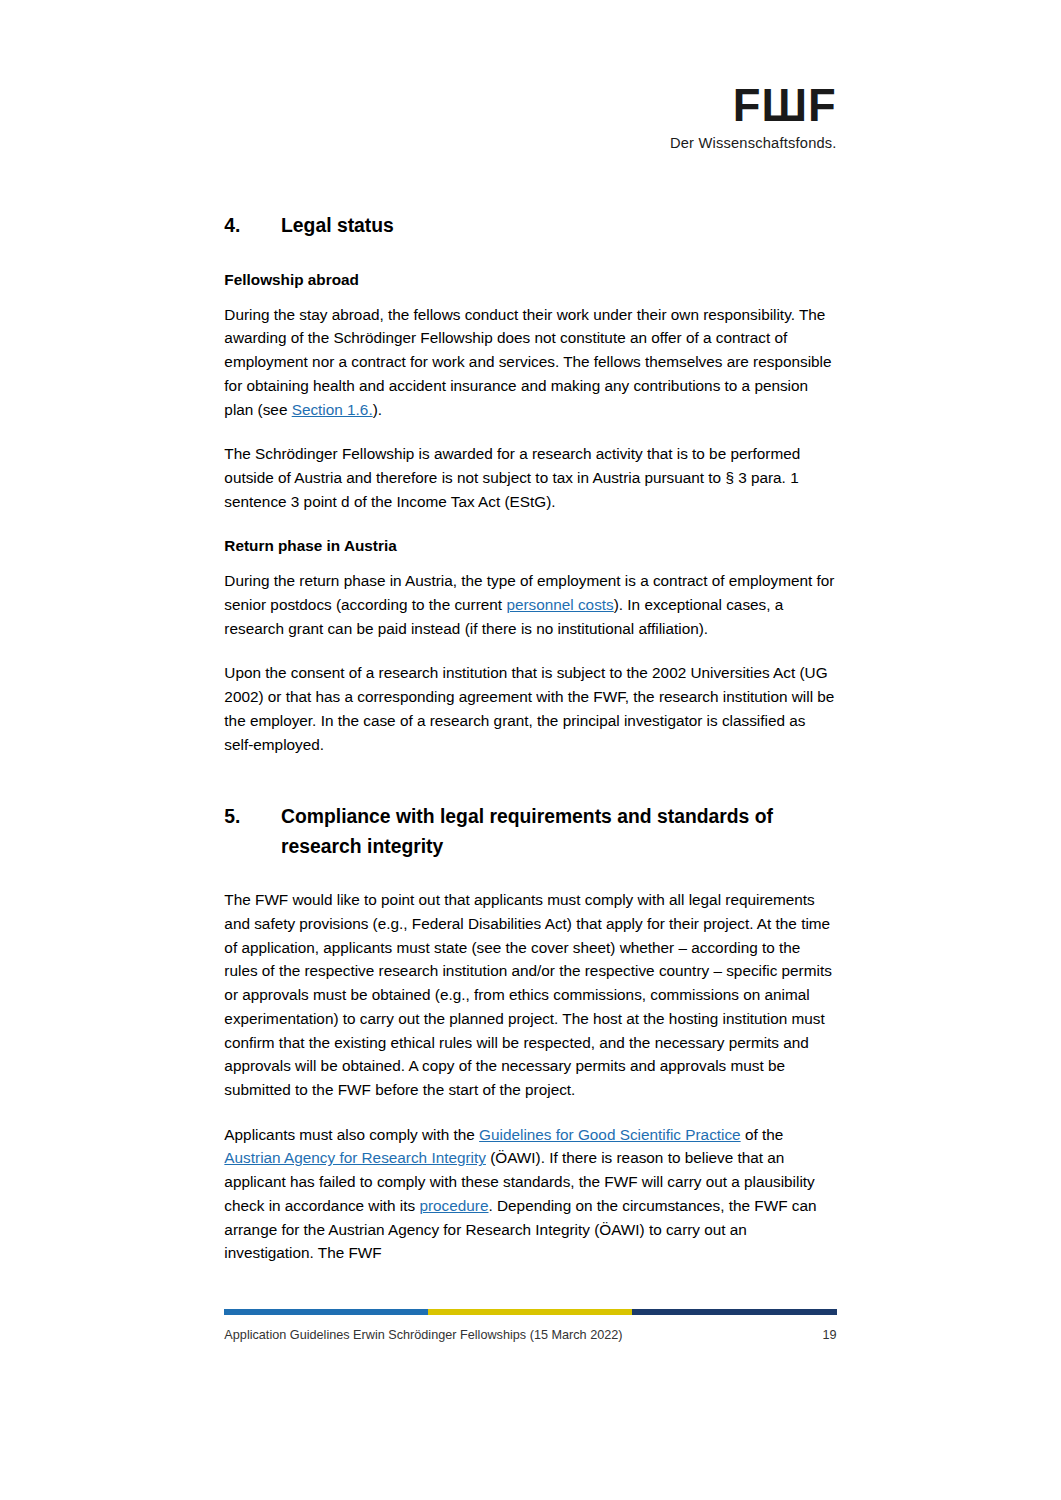FШF
Der Wissenschaftsfonds.
4. Legal status
Fellowship abroad
During the stay abroad, the fellows conduct their work under their own responsibility. The awarding of the Schrödinger Fellowship does not constitute an offer of a contract of employment nor a contract for work and services. The fellows themselves are responsible for obtaining health and accident insurance and making any contributions to a pension plan (see Section 1.6.).
The Schrödinger Fellowship is awarded for a research activity that is to be performed outside of Austria and therefore is not subject to tax in Austria pursuant to § 3 para. 1 sentence 3 point d of the Income Tax Act (EStG).
Return phase in Austria
During the return phase in Austria, the type of employment is a contract of employment for senior postdocs (according to the current personnel costs). In exceptional cases, a research grant can be paid instead (if there is no institutional affiliation).
Upon the consent of a research institution that is subject to the 2002 Universities Act (UG 2002) or that has a corresponding agreement with the FWF, the research institution will be the employer. In the case of a research grant, the principal investigator is classified as self-employed.
5. Compliance with legal requirements and standards of research integrity
The FWF would like to point out that applicants must comply with all legal requirements and safety provisions (e.g., Federal Disabilities Act) that apply for their project. At the time of application, applicants must state (see the cover sheet) whether – according to the rules of the respective research institution and/or the respective country – specific permits or approvals must be obtained (e.g., from ethics commissions, commissions on animal experimentation) to carry out the planned project. The host at the hosting institution must confirm that the existing ethical rules will be respected, and the necessary permits and approvals will be obtained. A copy of the necessary permits and approvals must be submitted to the FWF before the start of the project.
Applicants must also comply with the Guidelines for Good Scientific Practice of the Austrian Agency for Research Integrity (ÖAWI). If there is reason to believe that an applicant has failed to comply with these standards, the FWF will carry out a plausibility check in accordance with its procedure. Depending on the circumstances, the FWF can arrange for the Austrian Agency for Research Integrity (ÖAWI) to carry out an investigation. The FWF
Application Guidelines Erwin Schrödinger Fellowships (15 March 2022)
19